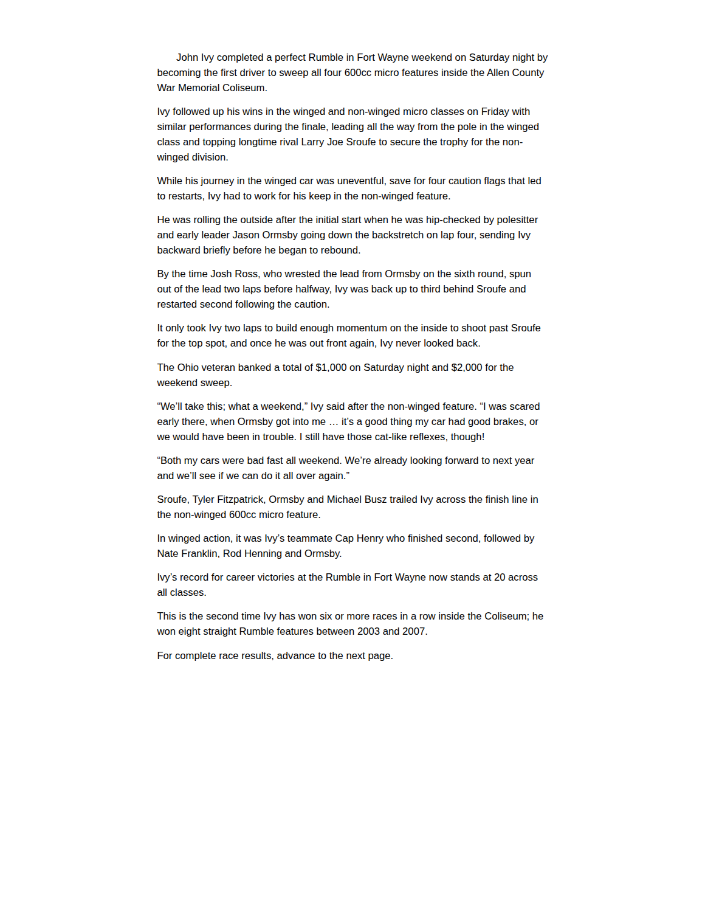John Ivy completed a perfect Rumble in Fort Wayne weekend on Saturday night by becoming the first driver to sweep all four 600cc micro features inside the Allen County War Memorial Coliseum.
Ivy followed up his wins in the winged and non-winged micro classes on Friday with similar performances during the finale, leading all the way from the pole in the winged class and topping longtime rival Larry Joe Sroufe to secure the trophy for the non-winged division.
While his journey in the winged car was uneventful, save for four caution flags that led to restarts, Ivy had to work for his keep in the non-winged feature.
He was rolling the outside after the initial start when he was hip-checked by polesitter and early leader Jason Ormsby going down the backstretch on lap four, sending Ivy backward briefly before he began to rebound.
By the time Josh Ross, who wrested the lead from Ormsby on the sixth round, spun out of the lead two laps before halfway, Ivy was back up to third behind Sroufe and restarted second following the caution.
It only took Ivy two laps to build enough momentum on the inside to shoot past Sroufe for the top spot, and once he was out front again, Ivy never looked back.
The Ohio veteran banked a total of $1,000 on Saturday night and $2,000 for the weekend sweep.
“We’ll take this; what a weekend,” Ivy said after the non-winged feature. “I was scared early there, when Ormsby got into me … it’s a good thing my car had good brakes, or we would have been in trouble. I still have those cat-like reflexes, though!
“Both my cars were bad fast all weekend. We’re already looking forward to next year and we’ll see if we can do it all over again.”
Sroufe, Tyler Fitzpatrick, Ormsby and Michael Busz trailed Ivy across the finish line in the non-winged 600cc micro feature.
In winged action, it was Ivy’s teammate Cap Henry who finished second, followed by Nate Franklin, Rod Henning and Ormsby.
Ivy’s record for career victories at the Rumble in Fort Wayne now stands at 20 across all classes.
This is the second time Ivy has won six or more races in a row inside the Coliseum; he won eight straight Rumble features between 2003 and 2007.
For complete race results, advance to the next page.